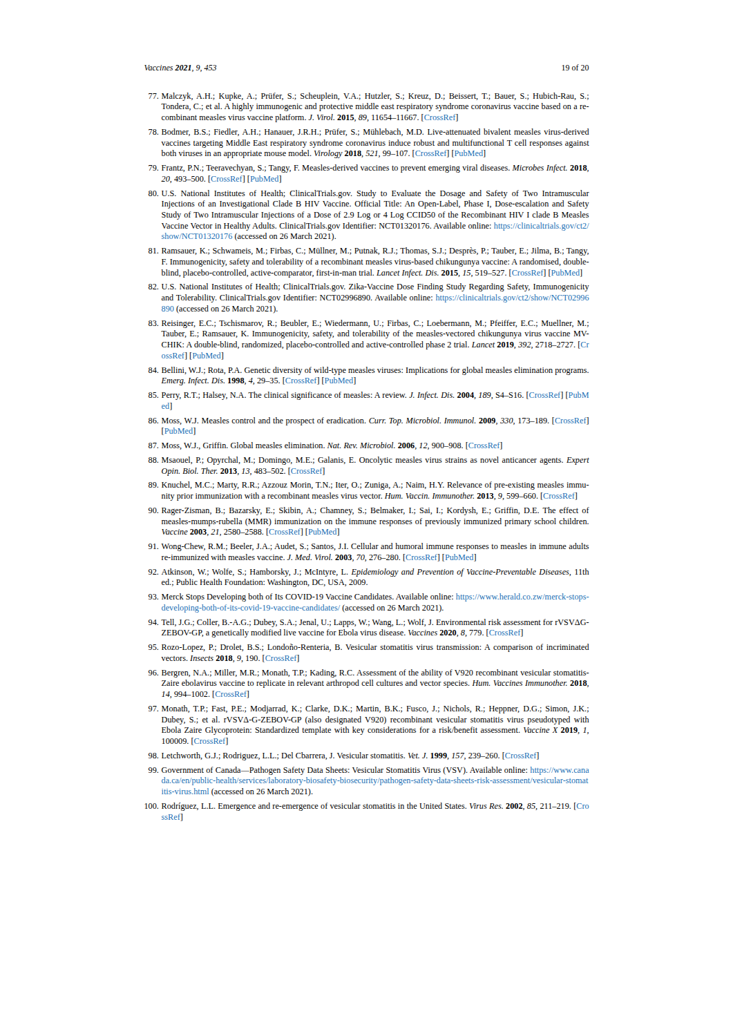Vaccines 2021, 9, 453
19 of 20
Malczyk, A.H.; Kupke, A.; Prüfer, S.; Scheuplein, V.A.; Hutzler, S.; Kreuz, D.; Beissert, T.; Bauer, S.; Hubich-Rau, S.; Tondera, C.; et al. A highly immunogenic and protective middle east respiratory syndrome coronavirus vaccine based on a recombinant measles virus vaccine platform. J. Virol. 2015, 89, 11654–11667. [CrossRef]
Bodmer, B.S.; Fiedler, A.H.; Hanauer, J.R.H.; Prüfer, S.; Mühlebach, M.D. Live-attenuated bivalent measles virus-derived vaccines targeting Middle East respiratory syndrome coronavirus induce robust and multifunctional T cell responses against both viruses in an appropriate mouse model. Virology 2018, 521, 99–107. [CrossRef] [PubMed]
Frantz, P.N.; Teeravechyan, S.; Tangy, F. Measles-derived vaccines to prevent emerging viral diseases. Microbes Infect. 2018, 20, 493–500. [CrossRef] [PubMed]
U.S. National Institutes of Health; ClinicalTrials.gov. Study to Evaluate the Dosage and Safety of Two Intramuscular Injections of an Investigational Clade B HIV Vaccine. Official Title: An Open-Label, Phase I, Dose-escalation and Safety Study of Two Intramuscular Injections of a Dose of 2.9 Log or 4 Log CCID50 of the Recombinant HIV I clade B Measles Vaccine Vector in Healthy Adults. ClinicalTrials.gov Identifier: NCT01320176. Available online: https://clinicaltrials.gov/ct2/show/NCT01320176 (accessed on 26 March 2021).
Ramsauer, K.; Schwameis, M.; Firbas, C.; Müllner, M.; Putnak, R.J.; Thomas, S.J.; Desprès, P.; Tauber, E.; Jilma, B.; Tangy, F. Immunogenicity, safety and tolerability of a recombinant measles virus-based chikungunya vaccine: A randomised, double-blind, placebo-controlled, active-comparator, first-in-man trial. Lancet Infect. Dis. 2015, 15, 519–527. [CrossRef] [PubMed]
U.S. National Institutes of Health; ClinicalTrials.gov. Zika-Vaccine Dose Finding Study Regarding Safety, Immunogenicity and Tolerability. ClinicalTrials.gov Identifier: NCT02996890. Available online: https://clinicaltrials.gov/ct2/show/NCT02996890 (accessed on 26 March 2021).
Reisinger, E.C.; Tschismarov, R.; Beubler, E.; Wiedermann, U.; Firbas, C.; Loebermann, M.; Pfeiffer, E.C.; Muellner, M.; Tauber, E.; Ramsauer, K. Immunogenicity, safety, and tolerability of the measles-vectored chikungunya virus vaccine MV-CHIK: A double-blind, randomized, placebo-controlled and active-controlled phase 2 trial. Lancet 2019, 392, 2718–2727. [CrossRef] [PubMed]
Bellini, W.J.; Rota, P.A. Genetic diversity of wild-type measles viruses: Implications for global measles elimination programs. Emerg. Infect. Dis. 1998, 4, 29–35. [CrossRef] [PubMed]
Perry, R.T.; Halsey, N.A. The clinical significance of measles: A review. J. Infect. Dis. 2004, 189, S4–S16. [CrossRef] [PubMed]
Moss, W.J. Measles control and the prospect of eradication. Curr. Top. Microbiol. Immunol. 2009, 330, 173–189. [CrossRef] [PubMed]
Moss, W.J., Griffin. Global measles elimination. Nat. Rev. Microbiol. 2006, 12, 900–908. [CrossRef]
Msaouel, P.; Opyrchal, M.; Domingo, M.E.; Galanis, E. Oncolytic measles virus strains as novel anticancer agents. Expert Opin. Biol. Ther. 2013, 13, 483–502. [CrossRef]
Knuchel, M.C.; Marty, R.R.; Azzouz Morin, T.N.; Iter, O.; Zuniga, A.; Naim, H.Y. Relevance of pre-existing measles immunity prior immunization with a recombinant measles virus vector. Hum. Vaccin. Immunother. 2013, 9, 599–660. [CrossRef]
Rager-Zisman, B.; Bazarsky, E.; Skibin, A.; Chamney, S.; Belmaker, I.; Sai, I.; Kordysh, E.; Griffin, D.E. The effect of measles-mumps-rubella (MMR) immunization on the immune responses of previously immunized primary school children. Vaccine 2003, 21, 2580–2588. [CrossRef] [PubMed]
Wong-Chew, R.M.; Beeler, J.A.; Audet, S.; Santos, J.I. Cellular and humoral immune responses to measles in immune adults re-immunized with measles vaccine. J. Med. Virol. 2003, 70, 276–280. [CrossRef] [PubMed]
Atkinson, W.; Wolfe, S.; Hamborsky, J.; McIntyre, L. Epidemiology and Prevention of Vaccine-Preventable Diseases, 11th ed.; Public Health Foundation: Washington, DC, USA, 2009.
Merck Stops Developing both of Its COVID-19 Vaccine Candidates. Available online: https://www.herald.co.zw/merck-stops-developing-both-of-its-covid-19-vaccine-candidates/ (accessed on 26 March 2021).
Tell, J.G.; Coller, B.-A.G.; Dubey, S.A.; Jenal, U.; Lapps, W.; Wang, L.; Wolf, J. Environmental risk assessment for rVSVΔG-ZEBOV-GP, a genetically modified live vaccine for Ebola virus disease. Vaccines 2020, 8, 779. [CrossRef]
Rozo-Lopez, P.; Drolet, B.S.; Londoño-Renteria, B. Vesicular stomatitis virus transmission: A comparison of incriminated vectors. Insects 2018, 9, 190. [CrossRef]
Bergren, N.A.; Miller, M.R.; Monath, T.P.; Kading, R.C. Assessment of the ability of V920 recombinant vesicular stomatitis-Zaire ebolavirus vaccine to replicate in relevant arthropod cell cultures and vector species. Hum. Vaccines Immunother. 2018, 14, 994–1002. [CrossRef]
Monath, T.P.; Fast, P.E.; Modjarrad, K.; Clarke, D.K.; Martin, B.K.; Fusco, J.; Nichols, R.; Heppner, D.G.; Simon, J.K.; Dubey, S.; et al. rVSVΔ-G-ZEBOV-GP (also designated V920) recombinant vesicular stomatitis virus pseudotyped with Ebola Zaire Glycoprotein: Standardized template with key considerations for a risk/benefit assessment. Vaccine X 2019, 1, 100009. [CrossRef]
Letchworth, G.J.; Rodriguez, L.L.; Del Cbarrera, J. Vesicular stomatitis. Vet. J. 1999, 157, 239–260. [CrossRef]
Government of Canada—Pathogen Safety Data Sheets: Vesicular Stomatitis Virus (VSV). Available online: https://www.canada.ca/en/public-health/services/laboratory-biosafety-biosecurity/pathogen-safety-data-sheets-risk-assessment/vesicular-stomatitis-virus.html (accessed on 26 March 2021).
Rodríguez, L.L. Emergence and re-emergence of vesicular stomatitis in the United States. Virus Res. 2002, 85, 211–219. [CrossRef]